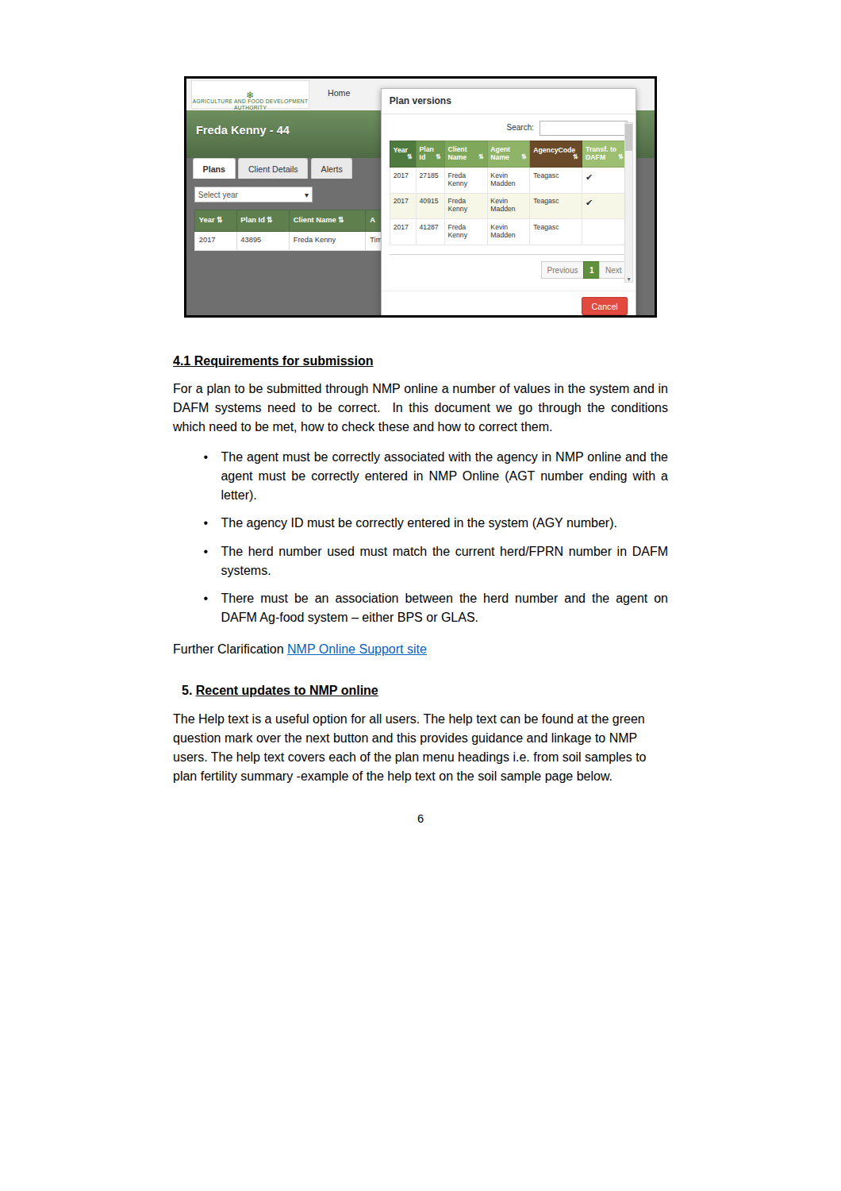❄ AGRICULTURE AND FOOD DEVELOPMENT AUTHORITY
Home
Freda Kenny - 44
Plans
Client Details
Alerts
Select year ▾
| Year ⇅ | Plan Id ⇅ | Client Name ⇅ | A |
| --- | --- | --- | --- |
| 2017 | 43895 | Freda Kenny | Tim |
Plan versions
▲
▼
Search:
| Year ⇅ | Plan Id ⇅ | Client Name ⇅ | Agent Name ⇅ | AgencyCode ⇅ | Transf. to DAFM ⇅ |
| --- | --- | --- | --- | --- | --- |
| 2017 | 27185 | Freda Kenny | Kevin Madden | Teagasc | ✔ |
| 2017 | 40915 | Freda Kenny | Kevin Madden | Teagasc | ✔ |
| 2017 | 41287 | Freda Kenny | Kevin Madden | Teagasc | |
Previous 1 Next
Cancel
4.1 Requirements for submission
For a plan to be submitted through NMP online a number of values in the system and in DAFM systems need to be correct. In this document we go through the conditions which need to be met, how to check these and how to correct them.
The agent must be correctly associated with the agency in NMP online and the agent must be correctly entered in NMP Online (AGT number ending with a letter).
The agency ID must be correctly entered in the system (AGY number).
The herd number used must match the current herd/FPRN number in DAFM systems.
There must be an association between the herd number and the agent on DAFM Ag-food system – either BPS or GLAS.
Further Clarification NMP Online Support site
Recent updates to NMP online
The Help text is a useful option for all users. The help text can be found at the green question mark over the next button and this provides guidance and linkage to NMP users. The help text covers each of the plan menu headings i.e. from soil samples to plan fertility summary -example of the help text on the soil sample page below.
6